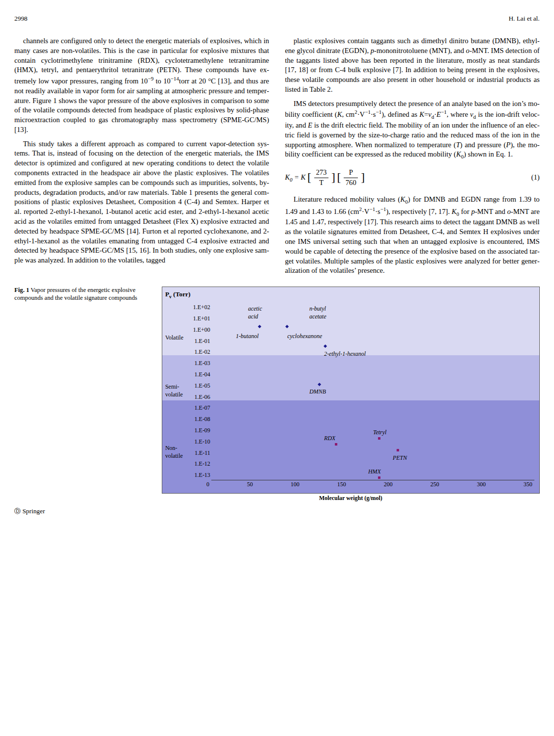2998
H. Lai et al.
channels are configured only to detect the energetic materials of explosives, which in many cases are non-volatiles. This is the case in particular for explosive mixtures that contain cyclotrimethylene trinitramine (RDX), cyclotetramethylene tetranitramine (HMX), tetryl, and pentaerythritol tetranitrate (PETN). These compounds have extremely low vapor pressures, ranging from 10−9 to 10−14torr at 20 °C [13], and thus are not readily available in vapor form for air sampling at atmospheric pressure and temperature. Figure 1 shows the vapor pressure of the above explosives in comparison to some of the volatile compounds detected from headspace of plastic explosives by solid-phase microextraction coupled to gas chromatography mass spectrometry (SPME-GC/MS) [13].
This study takes a different approach as compared to current vapor-detection systems. That is, instead of focusing on the detection of the energetic materials, the IMS detector is optimized and configured at new operating conditions to detect the volatile components extracted in the headspace air above the plastic explosives. The volatiles emitted from the explosive samples can be compounds such as impurities, solvents, by-products, degradation products, and/or raw materials. Table 1 presents the general compositions of plastic explosives Detasheet, Composition 4 (C-4) and Semtex. Harper et al. reported 2-ethyl-1-hexanol, 1-butanol acetic acid ester, and 2-ethyl-1-hexanol acetic acid as the volatiles emitted from untagged Detasheet (Flex X) explosive extracted and detected by headspace SPME-GC/MS [14]. Furton et al reported cyclohexanone, and 2-ethyl-1-hexanol as the volatiles emanating from untagged C-4 explosive extracted and detected by headspace SPME-GC/MS [15, 16]. In both studies, only one explosive sample was analyzed. In addition to the volatiles, tagged
plastic explosives contain taggants such as dimethyl dinitro butane (DMNB), ethylene glycol dinitrate (EGDN), p-mononitrotoluene (MNT), and o-MNT. IMS detection of the taggants listed above has been reported in the literature, mostly as neat standards [17, 18] or from C-4 bulk explosive [7]. In addition to being present in the explosives, these volatile compounds are also present in other household or industrial products as listed in Table 2.
IMS detectors presumptively detect the presence of an analyte based on the ion’s mobility coefficient (K, cm2·V−1·s−1), defined as K=vd·E−1, where vd is the ion-drift velocity, and E is the drift electric field. The mobility of an ion under the influence of an electric field is governed by the size-to-charge ratio and the reduced mass of the ion in the supporting atmosphere. When normalized to temperature (T) and pressure (P), the mobility coefficient can be expressed as the reduced mobility (K0) shown in Eq. 1.
K0 = K [ 273 T ] [ P 760 ] (1)
Literature reduced mobility values (K0) for DMNB and EGDN range from 1.39 to 1.49 and 1.43 to 1.66 (cm2·V−1·s−1), respectively [7, 17]. K0 for p-MNT and o-MNT are 1.45 and 1.47, respectively [17]. This research aims to detect the taggant DMNB as well as the volatile signatures emitted from Detasheet, C-4, and Semtex H explosives under one IMS universal setting such that when an untagged explosive is encountered, IMS would be capable of detecting the presence of the explosive based on the associated target volatiles. Multiple samples of the plastic explosives were analyzed for better generalization of the volatiles’ presence.
Fig. 1 Vapor pressures of the energetic explosive compounds and the volatile signature compounds
Pv (Torr)
1.E+02
1.E+01
1.E+00
1.E-01
1.E-02
1.E-03
1.E-04
1.E-05
1.E-06
1.E-07
1.E-08
1.E-09
1.E-10
1.E-11
1.E-12
1.E-13
Volatile
Semi-
volatile
Non-
volatile
acetic
acid
n-butyl
acetate
1-butanol
cyclohexanone
2-ethyl-1-hexanol
DMNB
RDX
Tetryl
PETN
HMX
050100150200250300350
Molecular weight (g/mol)
Ⓓ Springer